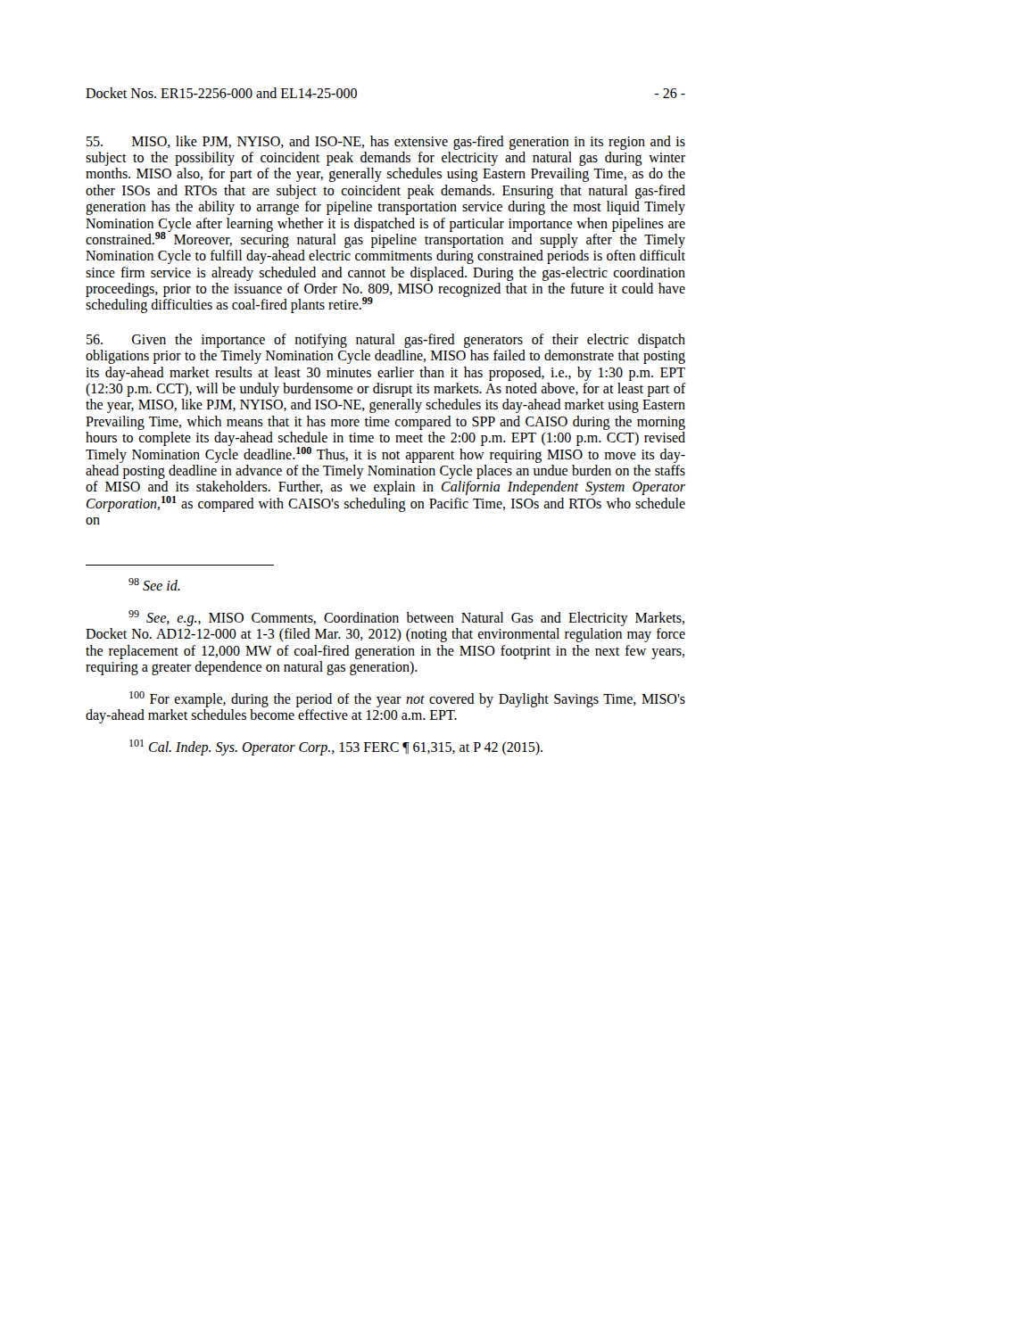Docket Nos. ER15-2256-000 and EL14-25-000
- 26 -
55. MISO, like PJM, NYISO, and ISO-NE, has extensive gas-fired generation in its region and is subject to the possibility of coincident peak demands for electricity and natural gas during winter months. MISO also, for part of the year, generally schedules using Eastern Prevailing Time, as do the other ISOs and RTOs that are subject to coincident peak demands. Ensuring that natural gas-fired generation has the ability to arrange for pipeline transportation service during the most liquid Timely Nomination Cycle after learning whether it is dispatched is of particular importance when pipelines are constrained.98 Moreover, securing natural gas pipeline transportation and supply after the Timely Nomination Cycle to fulfill day-ahead electric commitments during constrained periods is often difficult since firm service is already scheduled and cannot be displaced. During the gas-electric coordination proceedings, prior to the issuance of Order No. 809, MISO recognized that in the future it could have scheduling difficulties as coal-fired plants retire.99
56. Given the importance of notifying natural gas-fired generators of their electric dispatch obligations prior to the Timely Nomination Cycle deadline, MISO has failed to demonstrate that posting its day-ahead market results at least 30 minutes earlier than it has proposed, i.e., by 1:30 p.m. EPT (12:30 p.m. CCT), will be unduly burdensome or disrupt its markets. As noted above, for at least part of the year, MISO, like PJM, NYISO, and ISO-NE, generally schedules its day-ahead market using Eastern Prevailing Time, which means that it has more time compared to SPP and CAISO during the morning hours to complete its day-ahead schedule in time to meet the 2:00 p.m. EPT (1:00 p.m. CCT) revised Timely Nomination Cycle deadline.100 Thus, it is not apparent how requiring MISO to move its day-ahead posting deadline in advance of the Timely Nomination Cycle places an undue burden on the staffs of MISO and its stakeholders. Further, as we explain in California Independent System Operator Corporation,101 as compared with CAISO's scheduling on Pacific Time, ISOs and RTOs who schedule on
98 See id.
99 See, e.g., MISO Comments, Coordination between Natural Gas and Electricity Markets, Docket No. AD12-12-000 at 1-3 (filed Mar. 30, 2012) (noting that environmental regulation may force the replacement of 12,000 MW of coal-fired generation in the MISO footprint in the next few years, requiring a greater dependence on natural gas generation).
100 For example, during the period of the year not covered by Daylight Savings Time, MISO's day-ahead market schedules become effective at 12:00 a.m. EPT.
101 Cal. Indep. Sys. Operator Corp., 153 FERC ¶ 61,315, at P 42 (2015).